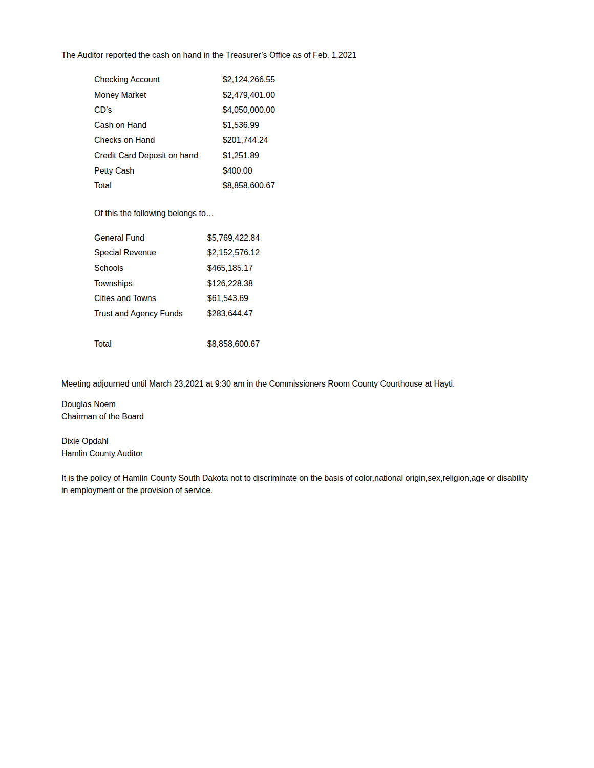The Auditor reported the cash on hand in the Treasurer’s Office as of Feb. 1,2021
| Checking Account | $2,124,266.55 |
| Money Market | $2,479,401.00 |
| CD’s | $4,050,000.00 |
| Cash on Hand | $1,536.99 |
| Checks on Hand | $201,744.24 |
| Credit Card Deposit on hand | $1,251.89 |
| Petty Cash | $400.00 |
| Total | $8,858,600.67 |
Of this the following belongs to…
| General Fund | $5,769,422.84 |
| Special Revenue | $2,152,576.12 |
| Schools | $465,185.17 |
| Townships | $126,228.38 |
| Cities and Towns | $61,543.69 |
| Trust and Agency Funds | $283,644.47 |
| Total | $8,858,600.67 |
Meeting adjourned until March 23,2021 at 9:30 am in the Commissioners Room County Courthouse at Hayti.
Douglas Noem
Chairman of the Board
Dixie Opdahl
Hamlin County Auditor
It is the policy of Hamlin County South Dakota not to discriminate on the basis of color,national origin,sex,religion,age or disability in employment or the provision of service.